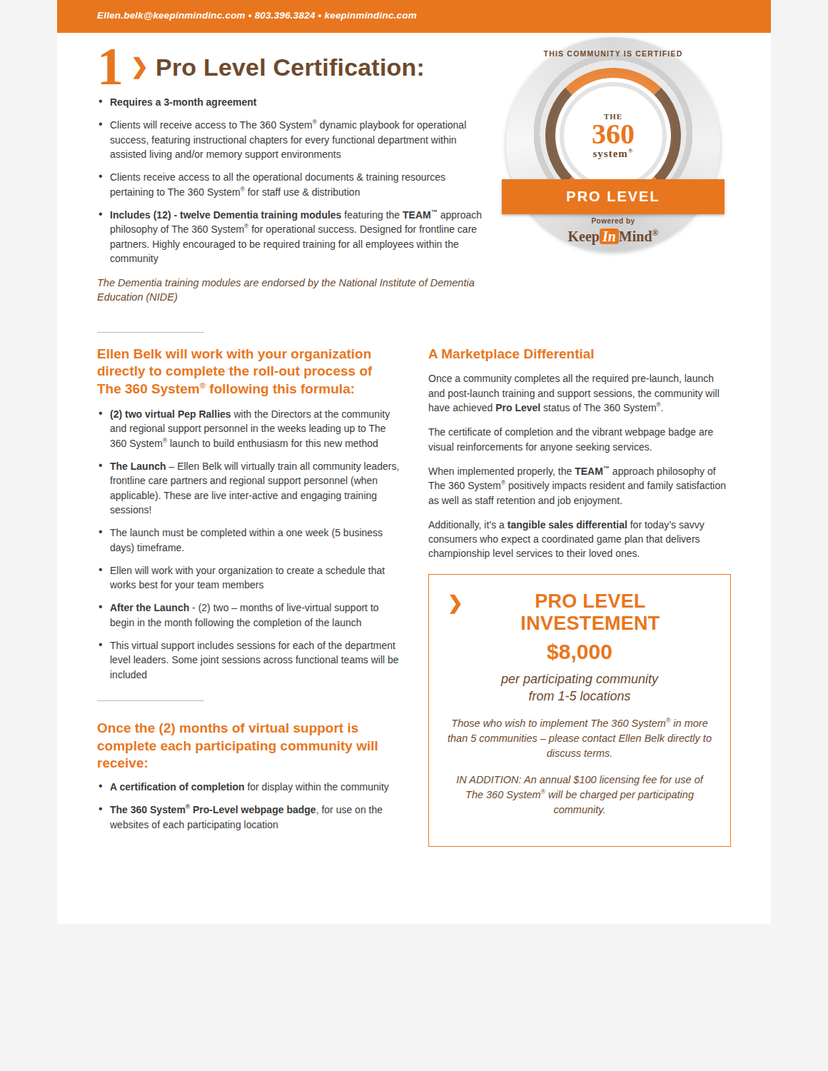Ellen.belk@keepinmindinc.com • 803.396.3824 • keepinmindinc.com
1
❯
Pro Level Certification:
Requires a 3-month agreement
Clients will receive access to The 360 System® dynamic playbook for operational success, featuring instructional chapters for every functional department within assisted living and/or memory support environments
Clients receive access to all the operational documents & training resources pertaining to The 360 System® for staff use & distribution
Includes (12) - twelve Dementia training modules featuring the TEAM™ approach philosophy of The 360 System® for operational success. Designed for frontline care partners. Highly encouraged to be required training for all employees within the community
The Dementia training modules are endorsed by the National Institute of Dementia Education (NIDE)
THIS COMMUNITY IS CERTIFIED
THE
360
system®
A TEAM Approach to Operations in Long Term Living
PRO LEVEL
Powered by
KeepIn Mind®
Ellen Belk will work with your organization directly to complete the roll-out process of The 360 System® following this formula:
(2) two virtual Pep Rallies with the Directors at the community and regional support personnel in the weeks leading up to The 360 System® launch to build enthusiasm for this new method
The Launch – Ellen Belk will virtually train all community leaders, frontline care partners and regional support personnel (when applicable). These are live inter-active and engaging training sessions!
The launch must be completed within a one week (5 business days) timeframe.
Ellen will work with your organization to create a schedule that works best for your team members
After the Launch - (2) two – months of live-virtual support to begin in the month following the completion of the launch
This virtual support includes sessions for each of the department level leaders. Some joint sessions across functional teams will be included
Once the (2) months of virtual support is complete each participating community will receive:
A certification of completion for display within the community
The 360 System® Pro-Level webpage badge, for use on the websites of each participating location
A Marketplace Differential
Once a community completes all the required pre-launch, launch and post-launch training and support sessions, the community will have achieved Pro Level status of The 360 System®.
The certificate of completion and the vibrant webpage badge are visual reinforcements for anyone seeking services.
When implemented properly, the TEAM™ approach philosophy of The 360 System® positively impacts resident and family satisfaction as well as staff retention and job enjoyment.
Additionally, it’s a tangible sales differential for today’s savvy consumers who expect a coordinated game plan that delivers championship level services to their loved ones.
❯
PRO LEVEL INVESTEMENT
$8,000
per participating community
from 1-5 locations
Those who wish to implement The 360 System® in more than 5 communities – please contact Ellen Belk directly to discuss terms.
IN ADDITION: An annual $100 licensing fee for use of The 360 System® will be charged per participating community.